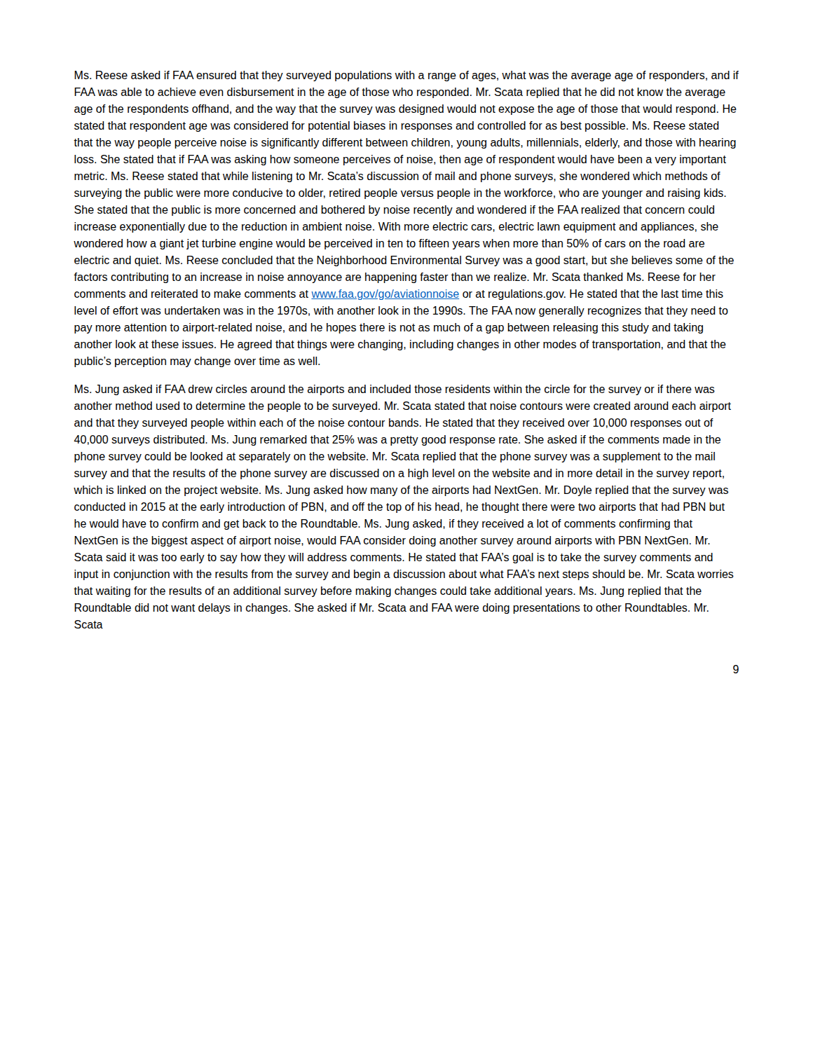Ms. Reese asked if FAA ensured that they surveyed populations with a range of ages, what was the average age of responders, and if FAA was able to achieve even disbursement in the age of those who responded. Mr. Scata replied that he did not know the average age of the respondents offhand, and the way that the survey was designed would not expose the age of those that would respond. He stated that respondent age was considered for potential biases in responses and controlled for as best possible. Ms. Reese stated that the way people perceive noise is significantly different between children, young adults, millennials, elderly, and those with hearing loss. She stated that if FAA was asking how someone perceives of noise, then age of respondent would have been a very important metric. Ms. Reese stated that while listening to Mr. Scata’s discussion of mail and phone surveys, she wondered which methods of surveying the public were more conducive to older, retired people versus people in the workforce, who are younger and raising kids. She stated that the public is more concerned and bothered by noise recently and wondered if the FAA realized that concern could increase exponentially due to the reduction in ambient noise. With more electric cars, electric lawn equipment and appliances, she wondered how a giant jet turbine engine would be perceived in ten to fifteen years when more than 50% of cars on the road are electric and quiet. Ms. Reese concluded that the Neighborhood Environmental Survey was a good start, but she believes some of the factors contributing to an increase in noise annoyance are happening faster than we realize. Mr. Scata thanked Ms. Reese for her comments and reiterated to make comments at www.faa.gov/go/aviationnoise or at regulations.gov. He stated that the last time this level of effort was undertaken was in the 1970s, with another look in the 1990s. The FAA now generally recognizes that they need to pay more attention to airport-related noise, and he hopes there is not as much of a gap between releasing this study and taking another look at these issues. He agreed that things were changing, including changes in other modes of transportation, and that the public’s perception may change over time as well.
Ms. Jung asked if FAA drew circles around the airports and included those residents within the circle for the survey or if there was another method used to determine the people to be surveyed. Mr. Scata stated that noise contours were created around each airport and that they surveyed people within each of the noise contour bands. He stated that they received over 10,000 responses out of 40,000 surveys distributed. Ms. Jung remarked that 25% was a pretty good response rate. She asked if the comments made in the phone survey could be looked at separately on the website. Mr. Scata replied that the phone survey was a supplement to the mail survey and that the results of the phone survey are discussed on a high level on the website and in more detail in the survey report, which is linked on the project website. Ms. Jung asked how many of the airports had NextGen. Mr. Doyle replied that the survey was conducted in 2015 at the early introduction of PBN, and off the top of his head, he thought there were two airports that had PBN but he would have to confirm and get back to the Roundtable. Ms. Jung asked, if they received a lot of comments confirming that NextGen is the biggest aspect of airport noise, would FAA consider doing another survey around airports with PBN NextGen. Mr. Scata said it was too early to say how they will address comments. He stated that FAA’s goal is to take the survey comments and input in conjunction with the results from the survey and begin a discussion about what FAA’s next steps should be. Mr. Scata worries that waiting for the results of an additional survey before making changes could take additional years. Ms. Jung replied that the Roundtable did not want delays in changes. She asked if Mr. Scata and FAA were doing presentations to other Roundtables. Mr. Scata
9